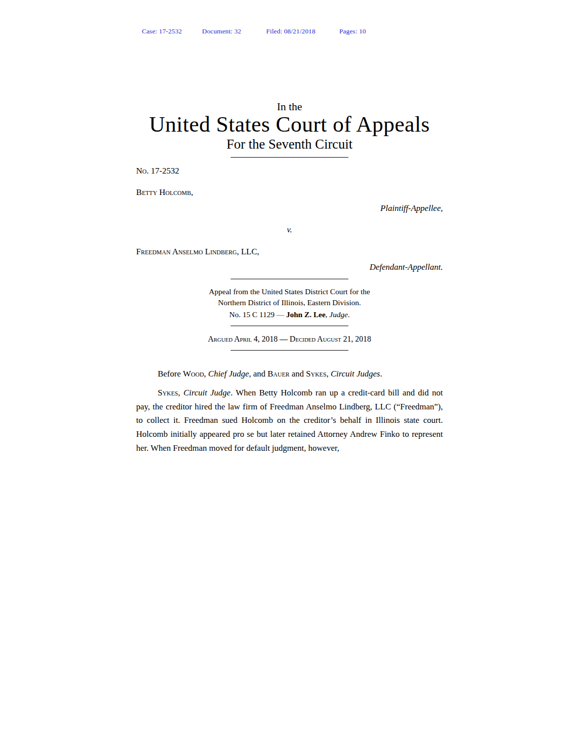Case: 17-2532 Document: 32 Filed: 08/21/2018 Pages: 10
In the
United States Court of Appeals
For the Seventh Circuit
No. 17-2532
Betty Holcomb,
Plaintiff-Appellee,
v.
Freedman Anselmo Lindberg, LLC,
Defendant-Appellant.
Appeal from the United States District Court for the
Northern District of Illinois, Eastern Division.
No. 15 C 1129 — John Z. Lee, Judge.
Argued April 4, 2018 — Decided August 21, 2018
Before Wood, Chief Judge, and Bauer and Sykes, Circuit Judges.
Sykes, Circuit Judge. When Betty Holcomb ran up a credit-card bill and did not pay, the creditor hired the law firm of Freedman Anselmo Lindberg, LLC (“Freedman”), to collect it. Freedman sued Holcomb on the creditor’s behalf in Illinois state court. Holcomb initially appeared pro se but later retained Attorney Andrew Finko to represent her. When Freedman moved for default judgment, however,